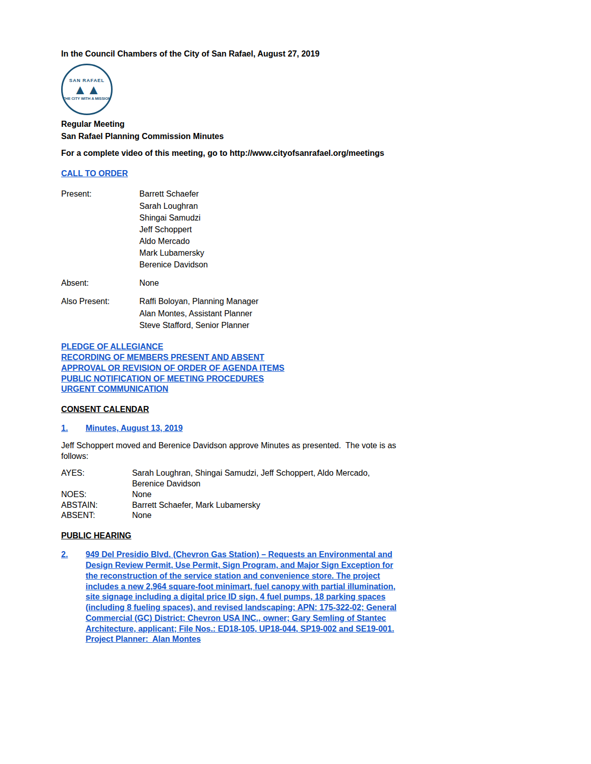In the Council Chambers of the City of San Rafael, August 27, 2019
SAN RAFAEL
▲▲
THE CITY WITH A MISSION
Regular Meeting
San Rafael Planning Commission Minutes
For a complete video of this meeting, go to http://www.cityofsanrafael.org/meetings
CALL TO ORDER
| Present: | Barrett Schaefer |
| | Sarah Loughran |
| | Shingai Samudzi |
| | Jeff Schoppert |
| | Aldo Mercado |
| | Mark Lubamersky |
| | Berenice Davidson |
| Absent: | None |
| Also Present: | Raffi Boloyan, Planning Manager |
| | Alan Montes, Assistant Planner |
| | Steve Stafford, Senior Planner |
PLEDGE OF ALLEGIANCE
RECORDING OF MEMBERS PRESENT AND ABSENT
APPROVAL OR REVISION OF ORDER OF AGENDA ITEMS
PUBLIC NOTIFICATION OF MEETING PROCEDURES
URGENT COMMUNICATION
CONSENT CALENDAR
1.
Minutes, August 13, 2019
Jeff Schoppert moved and Berenice Davidson approve Minutes as presented. The vote is as follows:
| AYES: | Sarah Loughran, Shingai Samudzi, Jeff Schoppert, Aldo Mercado, Berenice Davidson |
| NOES: | None |
| ABSTAIN: | Barrett Schaefer, Mark Lubamersky |
| ABSENT: | None |
PUBLIC HEARING
2.
949 Del Presidio Blvd. (Chevron Gas Station) – Requests an Environmental and Design Review Permit, Use Permit, Sign Program, and Major Sign Exception for the reconstruction of the service station and convenience store. The project includes a new 2,964 square-foot minimart, fuel canopy with partial illumination, site signage including a digital price ID sign, 4 fuel pumps, 18 parking spaces (including 8 fueling spaces), and revised landscaping; APN: 175-322-02; General Commercial (GC) District; Chevron USA INC., owner; Gary Semling of Stantec Architecture, applicant; File Nos.: ED18-105, UP18-044, SP19-002 and SE19-001. Project Planner: Alan Montes